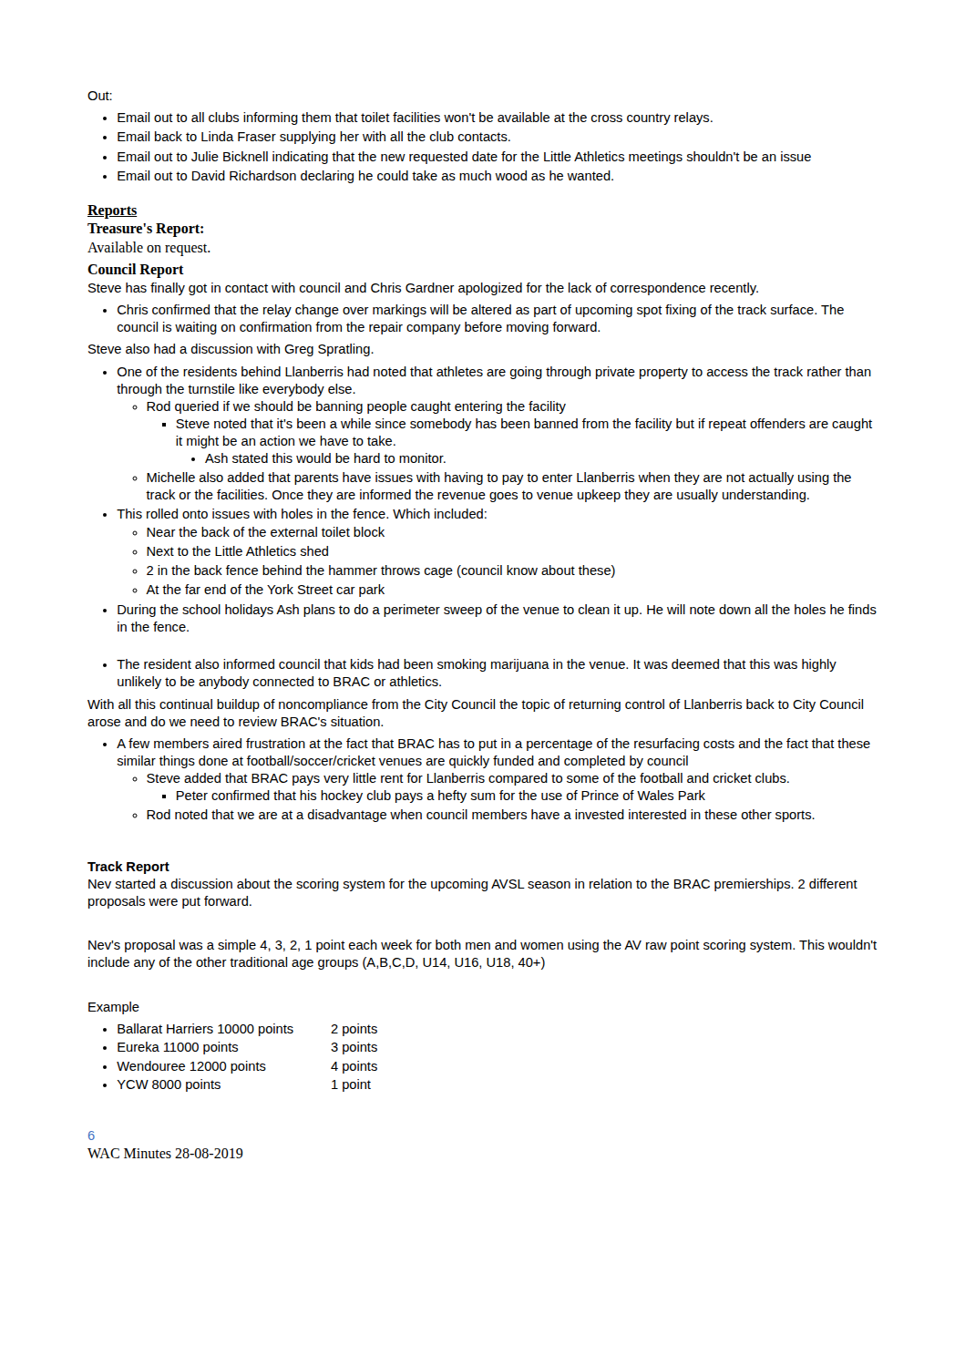Out:
Email out to all clubs informing them that toilet facilities won't be available at the cross country relays.
Email back to Linda Fraser supplying her with all the club contacts.
Email out to Julie Bicknell indicating that the new requested date for the Little Athletics meetings shouldn't be an issue
Email out to David Richardson declaring he could take as much wood as he wanted.
Reports
Treasure's Report:
Available on request.
Council Report
Steve has finally got in contact with council and Chris Gardner apologized for the lack of correspondence recently.
Chris confirmed that the relay change over markings will be altered as part of upcoming spot fixing of the track surface. The council is waiting on confirmation from the repair company before moving forward.
Steve also had a discussion with Greg Spratling.
One of the residents behind Llanberris had noted that athletes are going through private property to access the track rather than through the turnstile like everybody else.
Rod queried if we should be banning people caught entering the facility
Steve noted that it's been a while since somebody has been banned from the facility but if repeat offenders are caught it might be an action we have to take.
Ash stated this would be hard to monitor.
Michelle also added that parents have issues with having to pay to enter Llanberris when they are not actually using the track or the facilities. Once they are informed the revenue goes to venue upkeep they are usually understanding.
This rolled onto issues with holes in the fence. Which included:
Near the back of the external toilet block
Next to the Little Athletics shed
2 in the back fence behind the hammer throws cage (council know about these)
At the far end of the York Street car park
During the school holidays Ash plans to do a perimeter sweep of the venue to clean it up. He will note down all the holes he finds in the fence.
The resident also informed council that kids had been smoking marijuana in the venue. It was deemed that this was highly unlikely to be anybody connected to BRAC or athletics.
With all this continual buildup of noncompliance from the City Council the topic of returning control of Llanberris back to City Council arose and do we need to review BRAC's situation.
A few members aired frustration at the fact that BRAC has to put in a percentage of the resurfacing costs and the fact that these similar things done at football/soccer/cricket venues are quickly funded and completed by council
Steve added that BRAC pays very little rent for Llanberris compared to some of the football and cricket clubs.
Peter confirmed that his hockey club pays a hefty sum for the use of Prince of Wales Park
Rod noted that we are at a disadvantage when council members have a invested interested in these other sports.
Track Report
Nev started a discussion about the scoring system for the upcoming AVSL season in relation to the BRAC premierships. 2 different proposals were put forward.
Nev's proposal was a simple 4, 3, 2, 1 point each week for both men and women using the AV raw point scoring system. This wouldn't include any of the other traditional age groups (A,B,C,D, U14, U16, U18, 40+)
Example
Ballarat Harriers 10000 points2 points
Eureka 11000 points3 points
Wendouree 12000 points4 points
YCW 8000 points1 point
6
WAC Minutes 28-08-2019